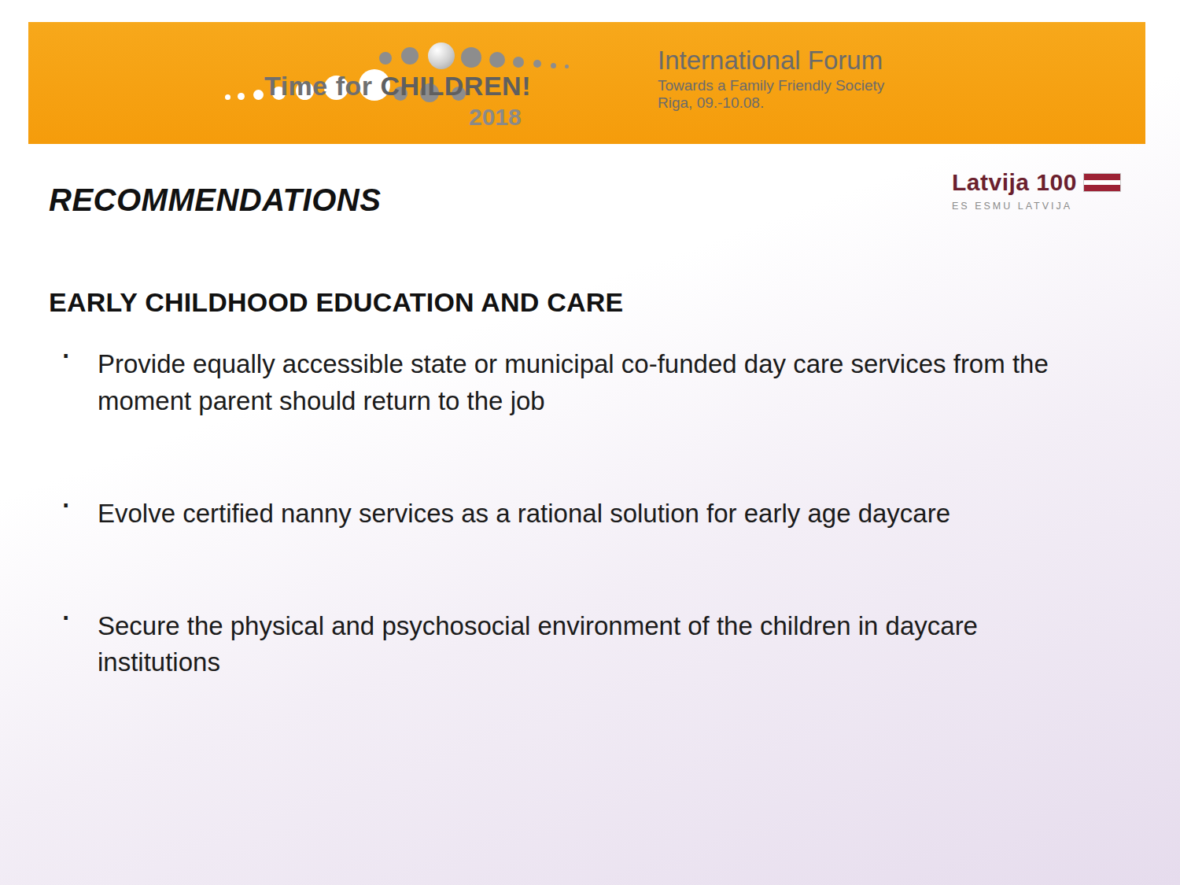Time for CHILDREN!
2018
International Forum
Towards a Family Friendly Society
Riga, 09.-10.08.
Latvija 100
es esmu latvija
RECOMMENDATIONS
EARLY CHILDHOOD EDUCATION AND CARE
Provide equally accessible state or municipal co-funded day care services from the moment parent should return to the job
Evolve certified nanny services as a rational solution for early age daycare
Secure the physical and psychosocial environment of the children in daycare institutions